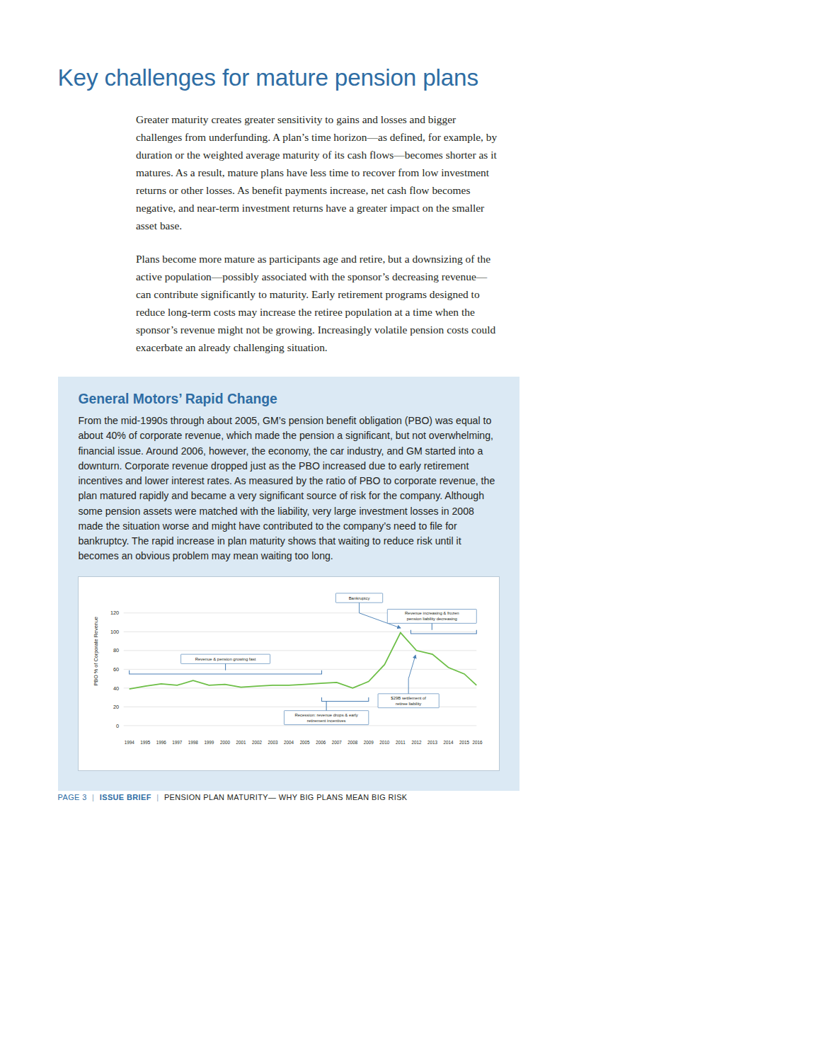Key challenges for mature pension plans
Greater maturity creates greater sensitivity to gains and losses and bigger challenges from underfunding. A plan’s time horizon—as defined, for example, by duration or the weighted average maturity of its cash flows—becomes shorter as it matures. As a result, mature plans have less time to recover from low investment returns or other losses. As benefit payments increase, net cash flow becomes negative, and near-term investment returns have a greater impact on the smaller asset base.
Plans become more mature as participants age and retire, but a downsizing of the active population—possibly associated with the sponsor’s decreasing revenue—can contribute significantly to maturity. Early retirement programs designed to reduce long-term costs may increase the retiree population at a time when the sponsor’s revenue might not be growing. Increasingly volatile pension costs could exacerbate an already challenging situation.
General Motors’ Rapid Change
From the mid-1990s through about 2005, GM’s pension benefit obligation (PBO) was equal to about 40% of corporate revenue, which made the pension a significant, but not overwhelming, financial issue. Around 2006, however, the economy, the car industry, and GM started into a downturn. Corporate revenue dropped just as the PBO increased due to early retirement incentives and lower interest rates. As measured by the ratio of PBO to corporate revenue, the plan matured rapidly and became a very significant source of risk for the company. Although some pension assets were matched with the liability, very large investment losses in 2008 made the situation worse and might have contributed to the company’s need to file for bankruptcy. The rapid increase in plan maturity shows that waiting to reduce risk until it becomes an obvious problem may mean waiting too long.
PBO % of Corporate Revenue 120 100 80 60 40 20 0 Bankruptcy Revenue increasing & frozen pension liability decreasing Revenue & pension growing fast $29B settlement of retiree liability Recession: revenue drops & early retirement incentives 1994 1995 1996 1997 1998 1999 2000 2001 2002 2003 2004 2005 2006 2007 2008 2009 2010 2011 2012 2013 2014 2015 2016
PAGE 3 | ISSUE BRIEF | PENSION PLAN MATURITY— WHY BIG PLANS MEAN BIG RISK